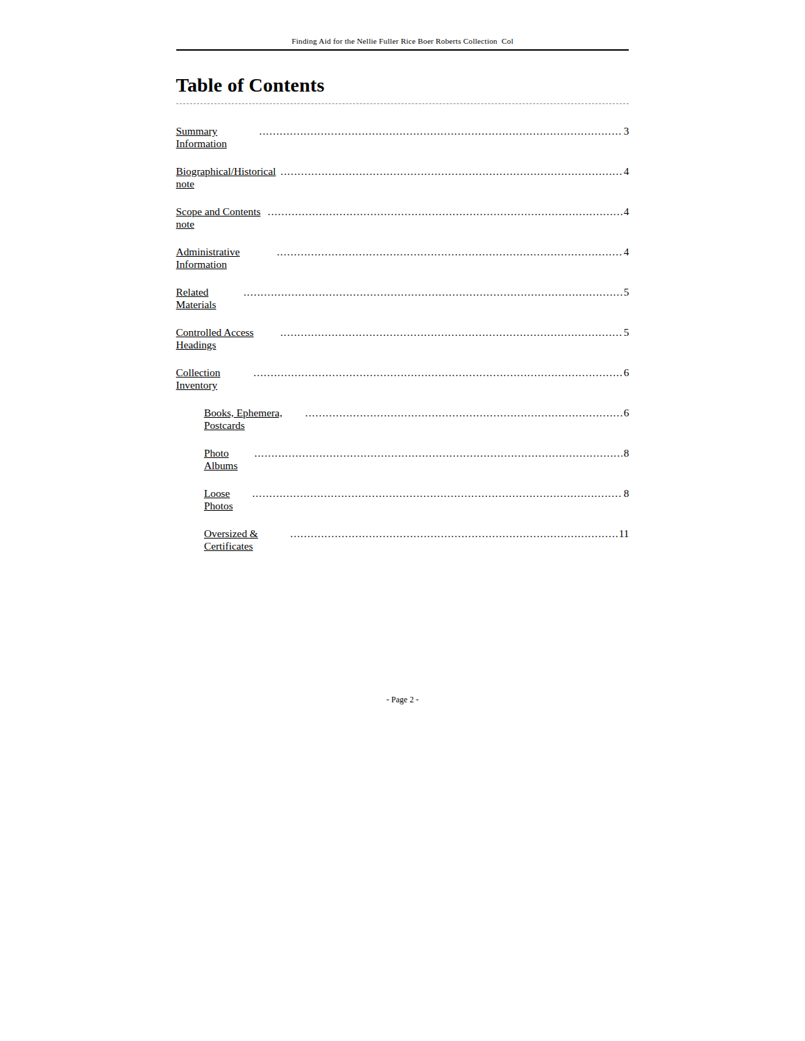Finding Aid for the Nellie Fuller Rice Boer Roberts Collection Col
Table of Contents
Summary Information ........................................................................................................................... 3
Biographical/Historical note ..................................................................................................................... 4
Scope and Contents note ......................................................................................................................... 4
Administrative Information ....................................................................................................................... 4
Related Materials .............................................................................................................................. 5
Controlled Access Headings ..................................................................................................................... 5
Collection Inventory ............................................................................................................................. 6
Books, Ephemera, Postcards ................................................................................................................. 6
Photo Albums ..................................................................................................................................... 8
Loose Photos ..................................................................................................................................... 8
Oversized & Certificates ....................................................................................................................... 11
- Page 2 -